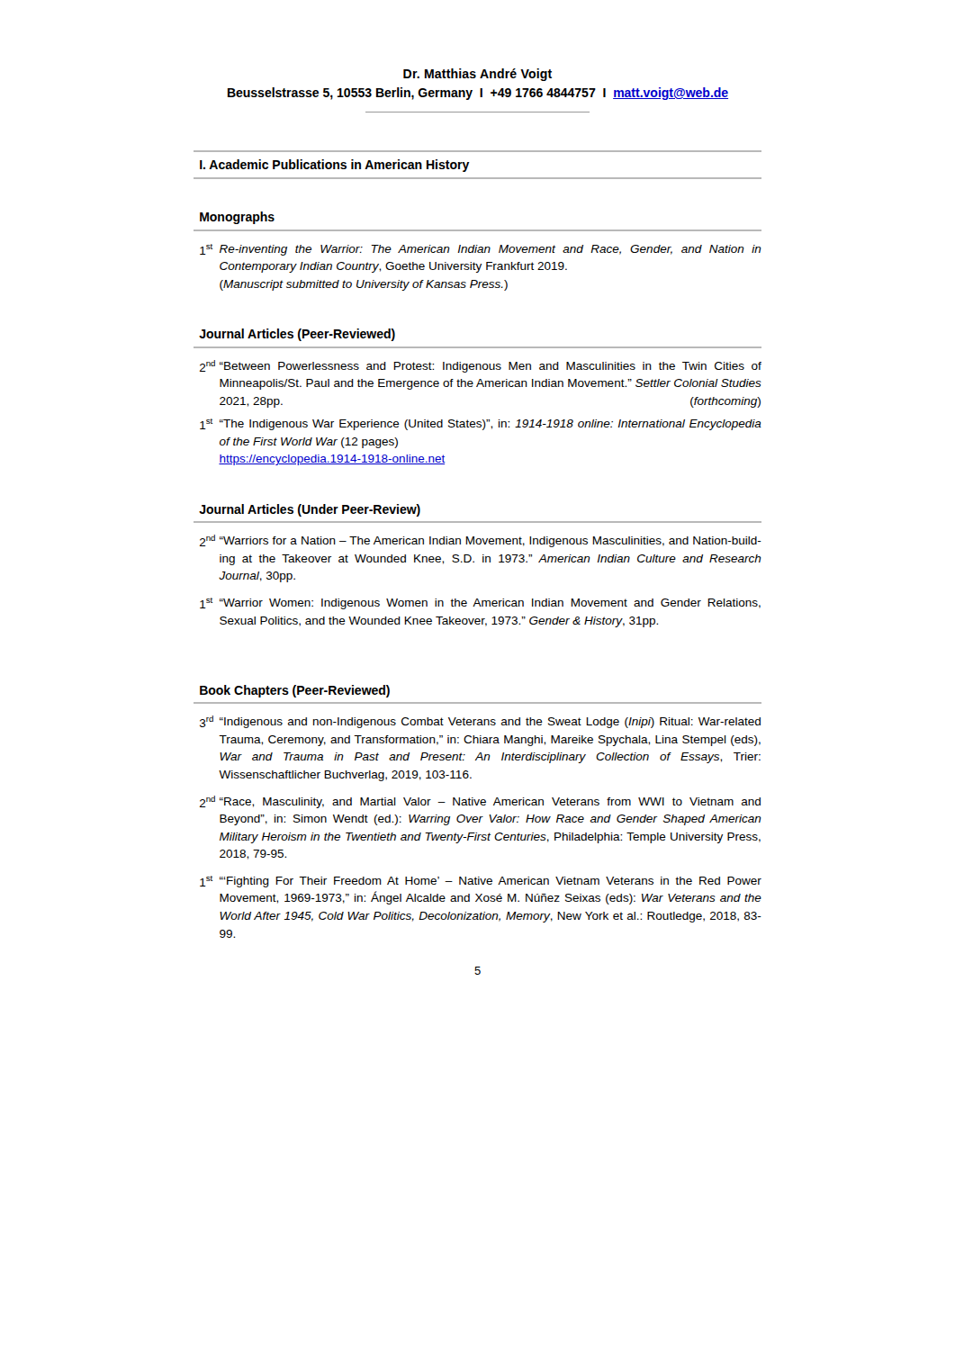Dr. Matthias André Voigt
Beusselstrasse 5, 10553 Berlin, Germany I +49 1766 4844757 I matt.voigt@web.de
I. Academic Publications in American History
Monographs
1st Re-inventing the Warrior: The American Indian Movement and Race, Gender, and Nation in Contemporary Indian Country, Goethe University Frankfurt 2019.
(Manuscript submitted to University of Kansas Press.)
Journal Articles (Peer-Reviewed)
2nd “Between Powerlessness and Protest: Indigenous Men and Masculinities in the Twin Cities of Minneapolis/St. Paul and the Emergence of the American Indian Movement.” Settler Colonial Studies 2021, 28pp.(forthcoming)
1st “The Indigenous War Experience (United States)”, in: 1914-1918 online: International Encyclopedia of the First World War (12 pages)
https://encyclopedia.1914-1918-online.net
Journal Articles (Under Peer-Review)
2nd “Warriors for a Nation – The American Indian Movement, Indigenous Masculinities, and Nation-building at the Takeover at Wounded Knee, S.D. in 1973.” American Indian Culture and Research Journal, 30pp.
1st “Warrior Women: Indigenous Women in the American Indian Movement and Gender Relations, Sexual Politics, and the Wounded Knee Takeover, 1973.” Gender & History, 31pp.
Book Chapters (Peer-Reviewed)
3rd “Indigenous and non-Indigenous Combat Veterans and the Sweat Lodge (Inipi) Ritual: War-related Trauma, Ceremony, and Transformation,” in: Chiara Manghi, Mareike Spychala, Lina Stempel (eds), War and Trauma in Past and Present: An Interdisciplinary Collection of Essays, Trier: Wissenschaftlicher Buchverlag, 2019, 103-116.
2nd “Race, Masculinity, and Martial Valor – Native American Veterans from WWI to Vietnam and Beyond”, in: Simon Wendt (ed.): Warring Over Valor: How Race and Gender Shaped American Military Heroism in the Twentieth and Twenty-First Centuries, Philadelphia: Temple University Press, 2018, 79-95.
1st “‘Fighting For Their Freedom At Home’ – Native American Vietnam Veterans in the Red Power Movement, 1969-1973,” in: Ángel Alcalde and Xosé M. Núñez Seixas (eds): War Veterans and the World After 1945, Cold War Politics, Decolonization, Memory, New York et al.: Routledge, 2018, 83-99.
5